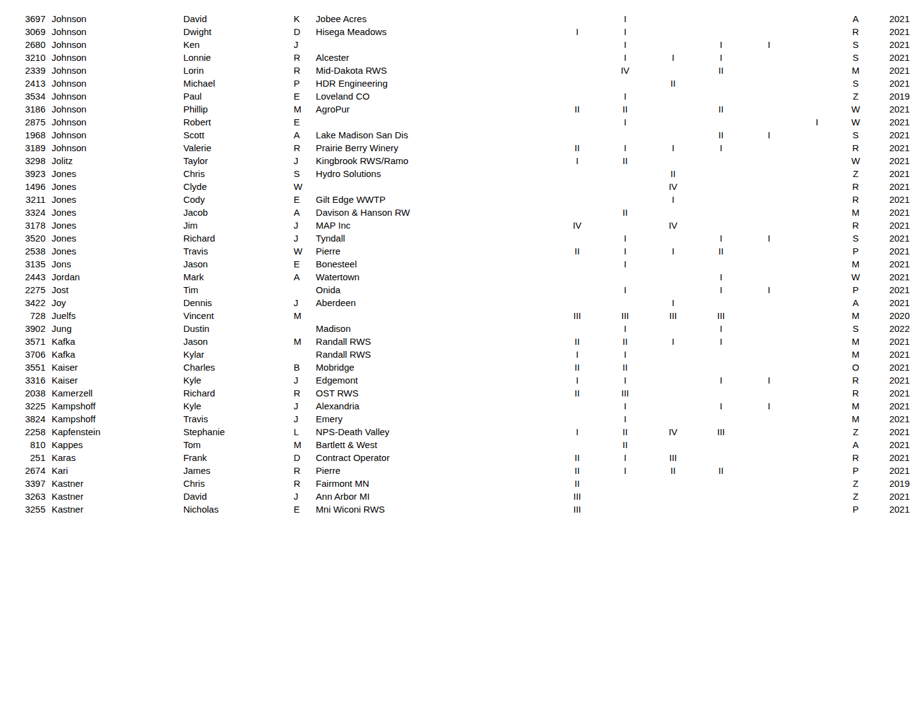| 3697 | Johnson | David | K | Jobee Acres | | I | | | | | A | 2021 |
| 3069 | Johnson | Dwight | D | Hisega Meadows | I | I | | | | | R | 2021 |
| 2680 | Johnson | Ken | J | | | I | | I | I | | S | 2021 |
| 3210 | Johnson | Lonnie | R | Alcester | | I | I | I | | | S | 2021 |
| 2339 | Johnson | Lorin | R | Mid-Dakota RWS | | IV | | II | | | M | 2021 |
| 2413 | Johnson | Michael | P | HDR Engineering | | | II | | | | S | 2021 |
| 3534 | Johnson | Paul | E | Loveland CO | | I | | | | | Z | 2019 |
| 3186 | Johnson | Phillip | M | AgroPur | II | II | | II | | | W | 2021 |
| 2875 | Johnson | Robert | E | | | I | | | | I | W | 2021 |
| 1968 | Johnson | Scott | A | Lake Madison San Dis | | | | II | I | | S | 2021 |
| 3189 | Johnson | Valerie | R | Prairie Berry Winery | II | I | I | I | | | R | 2021 |
| 3298 | Jolitz | Taylor | J | Kingbrook RWS/Ramo | I | II | | | | | W | 2021 |
| 3923 | Jones | Chris | S | Hydro Solutions | | | II | | | | Z | 2021 |
| 1496 | Jones | Clyde | W | | | | IV | | | | R | 2021 |
| 3211 | Jones | Cody | E | Gilt Edge WWTP | | | I | | | | R | 2021 |
| 3324 | Jones | Jacob | A | Davison & Hanson RW | | II | | | | | M | 2021 |
| 3178 | Jones | Jim | J | MAP Inc | IV | | IV | | | | R | 2021 |
| 3520 | Jones | Richard | J | Tyndall | | I | | I | I | | S | 2021 |
| 2538 | Jones | Travis | W | Pierre | II | I | I | II | | | P | 2021 |
| 3135 | Jons | Jason | E | Bonesteel | | I | | | | | M | 2021 |
| 2443 | Jordan | Mark | A | Watertown | | | | I | | | W | 2021 |
| 2275 | Jost | Tim | | Onida | | I | | I | I | | P | 2021 |
| 3422 | Joy | Dennis | J | Aberdeen | | | I | | | | A | 2021 |
| 728 | Juelfs | Vincent | M | | III | III | III | III | | | M | 2020 |
| 3902 | Jung | Dustin | | Madison | | I | | I | | | S | 2022 |
| 3571 | Kafka | Jason | M | Randall RWS | II | II | I | I | | | M | 2021 |
| 3706 | Kafka | Kylar | | Randall RWS | I | I | | | | | M | 2021 |
| 3551 | Kaiser | Charles | B | Mobridge | II | II | | | | | O | 2021 |
| 3316 | Kaiser | Kyle | J | Edgemont | I | I | | I | I | | R | 2021 |
| 2038 | Kamerzell | Richard | R | OST RWS | II | III | | | | | R | 2021 |
| 3225 | Kampshoff | Kyle | J | Alexandria | | I | | I | I | | M | 2021 |
| 3824 | Kampshoff | Travis | J | Emery | | I | | | | | M | 2021 |
| 2258 | Kapfenstein | Stephanie | L | NPS-Death Valley | I | II | IV | III | | | Z | 2021 |
| 810 | Kappes | Tom | M | Bartlett & West | | II | | | | | A | 2021 |
| 251 | Karas | Frank | D | Contract Operator | II | I | III | | | | R | 2021 |
| 2674 | Kari | James | R | Pierre | II | I | II | II | | | P | 2021 |
| 3397 | Kastner | Chris | R | Fairmont MN | II | | | | | | Z | 2019 |
| 3263 | Kastner | David | J | Ann Arbor MI | III | | | | | | Z | 2021 |
| 3255 | Kastner | Nicholas | E | Mni Wiconi RWS | III | | | | | | P | 2021 |